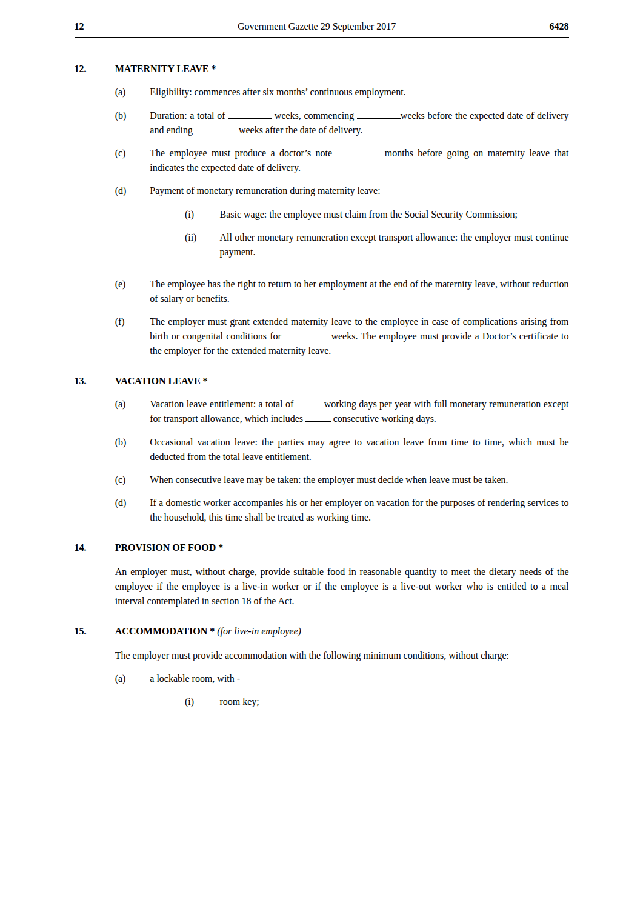12 Government Gazette 29 September 2017 6428
12. MATERNITY LEAVE *
(a) Eligibility: commences after six months’ continuous employment.
(b) Duration: a total of weeks, commencing weeks before the expected date of delivery and ending weeks after the date of delivery.
(c) The employee must produce a doctor’s note months before going on maternity leave that indicates the expected date of delivery.
(d) Payment of monetary remuneration during maternity leave:
(i) Basic wage: the employee must claim from the Social Security Commission;
(ii) All other monetary remuneration except transport allowance: the employer must continue payment.
(e) The employee has the right to return to her employment at the end of the maternity leave, without reduction of salary or benefits.
(f) The employer must grant extended maternity leave to the employee in case of complications arising from birth or congenital conditions for weeks. The employee must provide a Doctor’s certificate to the employer for the extended maternity leave.
13. VACATION LEAVE *
(a) Vacation leave entitlement: a total of working days per year with full monetary remuneration except for transport allowance, which includes consecutive working days.
(b) Occasional vacation leave: the parties may agree to vacation leave from time to time, which must be deducted from the total leave entitlement.
(c) When consecutive leave may be taken: the employer must decide when leave must be taken.
(d) If a domestic worker accompanies his or her employer on vacation for the purposes of rendering services to the household, this time shall be treated as working time.
14. PROVISION OF FOOD *
An employer must, without charge, provide suitable food in reasonable quantity to meet the dietary needs of the employee if the employee is a live-in worker or if the employee is a live-out worker who is entitled to a meal interval contemplated in section 18 of the Act.
15. ACCOMMODATION * (for live-in employee)
The employer must provide accommodation with the following minimum conditions, without charge:
(a) a lockable room, with -
(i) room key;